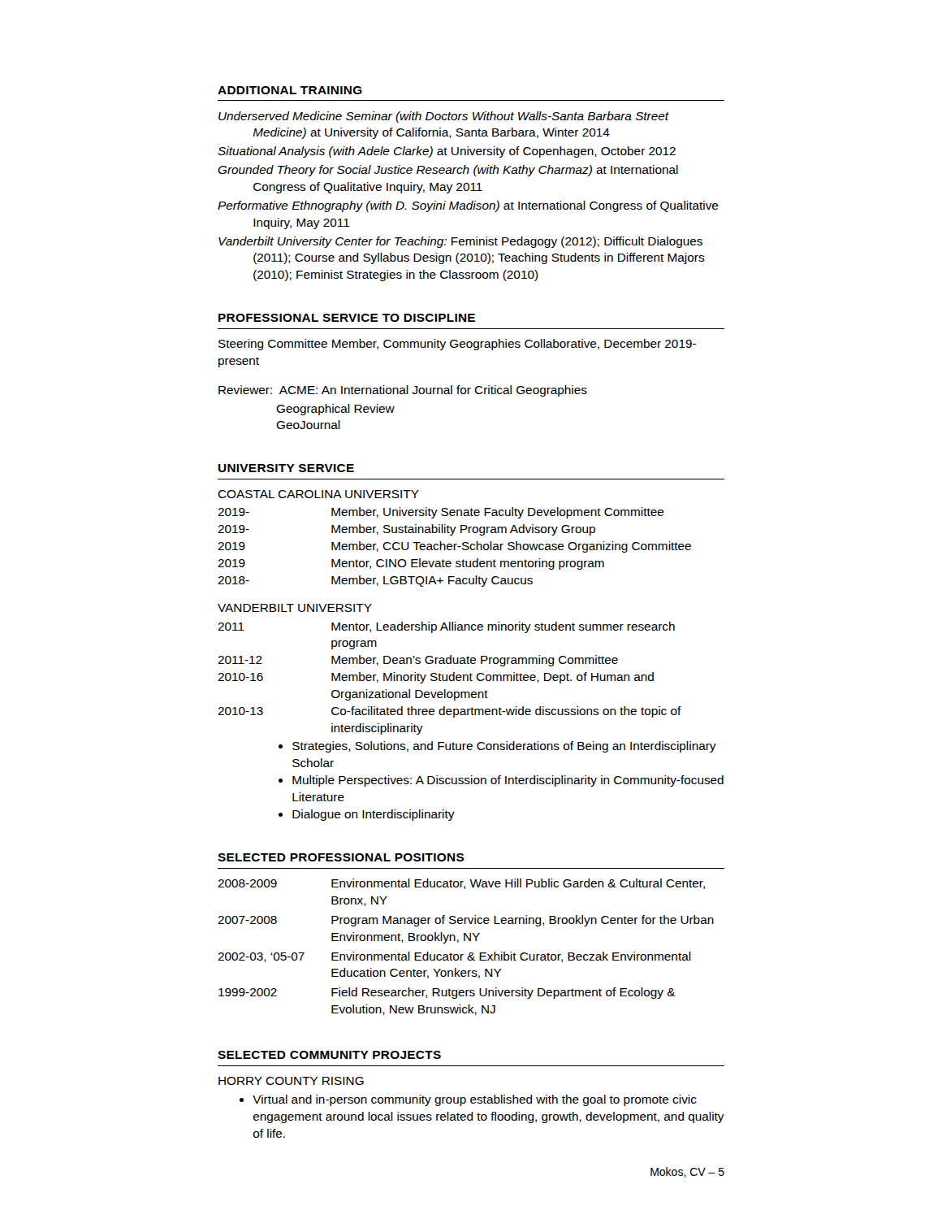ADDITIONAL TRAINING
Underserved Medicine Seminar (with Doctors Without Walls-Santa Barbara Street Medicine) at University of California, Santa Barbara, Winter 2014
Situational Analysis (with Adele Clarke) at University of Copenhagen, October 2012
Grounded Theory for Social Justice Research (with Kathy Charmaz) at International Congress of Qualitative Inquiry, May 2011
Performative Ethnography (with D. Soyini Madison) at International Congress of Qualitative Inquiry, May 2011
Vanderbilt University Center for Teaching: Feminist Pedagogy (2012); Difficult Dialogues (2011); Course and Syllabus Design (2010); Teaching Students in Different Majors (2010); Feminist Strategies in the Classroom (2010)
PROFESSIONAL SERVICE TO DISCIPLINE
Steering Committee Member, Community Geographies Collaborative, December 2019-present
Reviewer: ACME: An International Journal for Critical Geographies
Geographical Review
GeoJournal
UNIVERSITY SERVICE
COASTAL CAROLINA UNIVERSITY
| 2019- | Member, University Senate Faculty Development Committee |
| 2019- | Member, Sustainability Program Advisory Group |
| 2019 | Member, CCU Teacher-Scholar Showcase Organizing Committee |
| 2019 | Mentor, CINO Elevate student mentoring program |
| 2018- | Member, LGBTQIA+ Faculty Caucus |
VANDERBILT UNIVERSITY
| 2011 | Mentor, Leadership Alliance minority student summer research program |
| 2011-12 | Member, Dean’s Graduate Programming Committee |
| 2010-16 | Member, Minority Student Committee, Dept. of Human and Organizational Development |
| 2010-13 | Co-facilitated three department-wide discussions on the topic of interdisciplinarity |
Strategies, Solutions, and Future Considerations of Being an Interdisciplinary Scholar
Multiple Perspectives: A Discussion of Interdisciplinarity in Community-focused Literature
Dialogue on Interdisciplinarity
SELECTED PROFESSIONAL POSITIONS
| 2008-2009 | Environmental Educator, Wave Hill Public Garden & Cultural Center, Bronx, NY |
| 2007-2008 | Program Manager of Service Learning, Brooklyn Center for the Urban Environment, Brooklyn, NY |
| 2002-03, ‘05-07 | Environmental Educator & Exhibit Curator, Beczak Environmental Education Center, Yonkers, NY |
| 1999-2002 | Field Researcher, Rutgers University Department of Ecology & Evolution, New Brunswick, NJ |
SELECTED COMMUNITY PROJECTS
HORRY COUNTY RISING
Virtual and in-person community group established with the goal to promote civic engagement around local issues related to flooding, growth, development, and quality of life.
Mokos, CV – 5